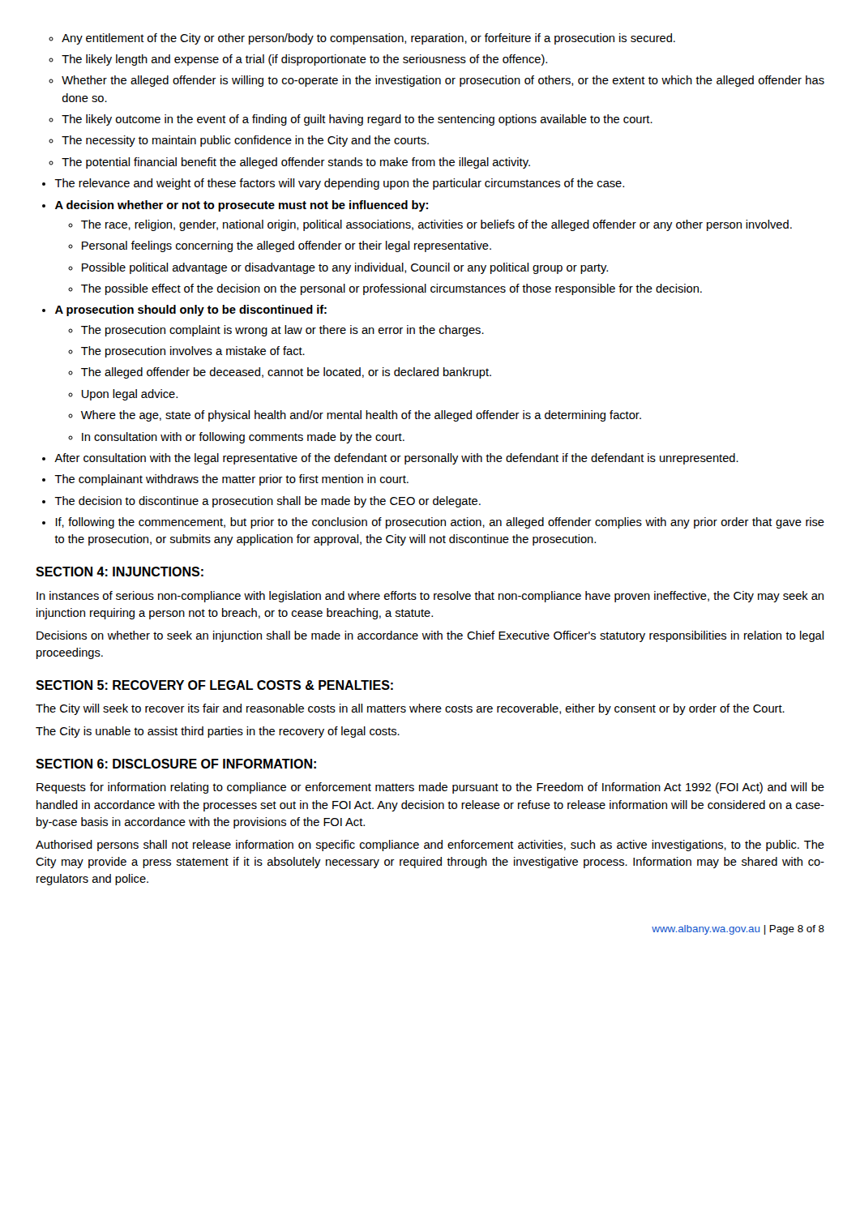Any entitlement of the City or other person/body to compensation, reparation, or forfeiture if a prosecution is secured.
The likely length and expense of a trial (if disproportionate to the seriousness of the offence).
Whether the alleged offender is willing to co-operate in the investigation or prosecution of others, or the extent to which the alleged offender has done so.
The likely outcome in the event of a finding of guilt having regard to the sentencing options available to the court.
The necessity to maintain public confidence in the City and the courts.
The potential financial benefit the alleged offender stands to make from the illegal activity.
The relevance and weight of these factors will vary depending upon the particular circumstances of the case.
A decision whether or not to prosecute must not be influenced by:
The race, religion, gender, national origin, political associations, activities or beliefs of the alleged offender or any other person involved.
Personal feelings concerning the alleged offender or their legal representative.
Possible political advantage or disadvantage to any individual, Council or any political group or party.
The possible effect of the decision on the personal or professional circumstances of those responsible for the decision.
A prosecution should only to be discontinued if:
The prosecution complaint is wrong at law or there is an error in the charges.
The prosecution involves a mistake of fact.
The alleged offender be deceased, cannot be located, or is declared bankrupt.
Upon legal advice.
Where the age, state of physical health and/or mental health of the alleged offender is a determining factor.
In consultation with or following comments made by the court.
After consultation with the legal representative of the defendant or personally with the defendant if the defendant is unrepresented.
The complainant withdraws the matter prior to first mention in court.
The decision to discontinue a prosecution shall be made by the CEO or delegate.
If, following the commencement, but prior to the conclusion of prosecution action, an alleged offender complies with any prior order that gave rise to the prosecution, or submits any application for approval, the City will not discontinue the prosecution.
SECTION 4: INJUNCTIONS:
In instances of serious non-compliance with legislation and where efforts to resolve that non-compliance have proven ineffective, the City may seek an injunction requiring a person not to breach, or to cease breaching, a statute.
Decisions on whether to seek an injunction shall be made in accordance with the Chief Executive Officer's statutory responsibilities in relation to legal proceedings.
SECTION 5: RECOVERY OF LEGAL COSTS & PENALTIES:
The City will seek to recover its fair and reasonable costs in all matters where costs are recoverable, either by consent or by order of the Court.
The City is unable to assist third parties in the recovery of legal costs.
SECTION 6: DISCLOSURE OF INFORMATION:
Requests for information relating to compliance or enforcement matters made pursuant to the Freedom of Information Act 1992 (FOI Act) and will be handled in accordance with the processes set out in the FOI Act. Any decision to release or refuse to release information will be considered on a case-by-case basis in accordance with the provisions of the FOI Act.
Authorised persons shall not release information on specific compliance and enforcement activities, such as active investigations, to the public. The City may provide a press statement if it is absolutely necessary or required through the investigative process. Information may be shared with co-regulators and police.
www.albany.wa.gov.au | Page 8 of 8